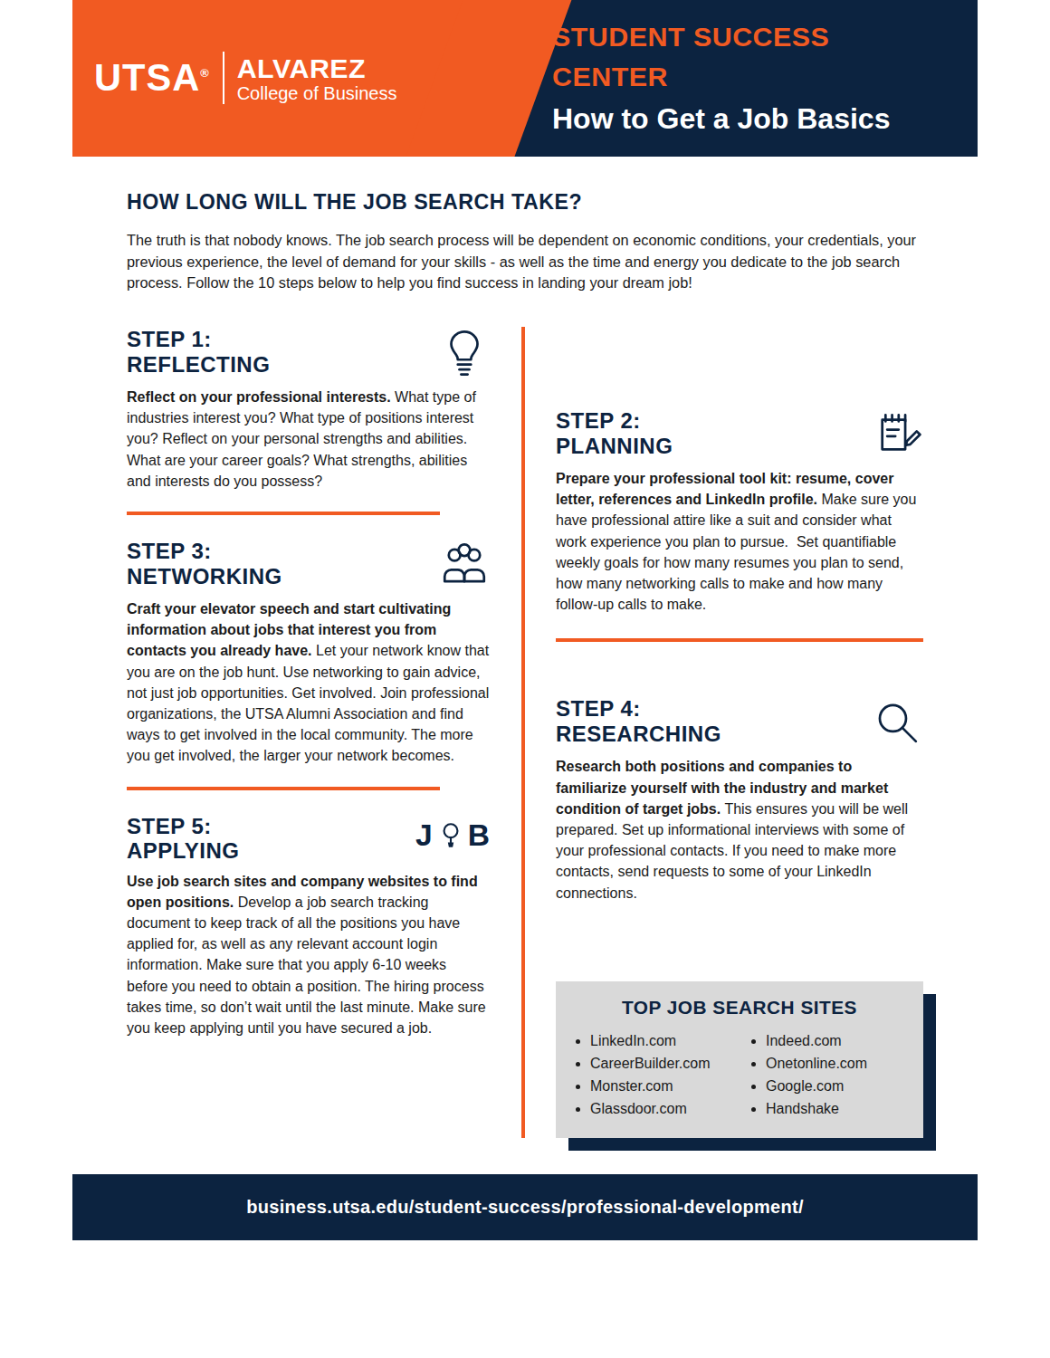UTSA® ALVAREZ College of Business
STUDENT SUCCESS CENTER
How to Get a Job Basics
HOW LONG WILL THE JOB SEARCH TAKE?
The truth is that nobody knows. The job search process will be dependent on economic conditions, your credentials, your previous experience, the level of demand for your skills - as well as the time and energy you dedicate to the job search process. Follow the 10 steps below to help you find success in landing your dream job!
STEP 1:
REFLECTING
Reflect on your professional interests. What type of industries interest you? What type of positions interest you? Reflect on your personal strengths and abilities. What are your career goals? What strengths, abilities and interests do you possess?
STEP 3:
NETWORKING
Craft your elevator speech and start cultivating information about jobs that interest you from contacts you already have. Let your network know that you are on the job hunt. Use networking to gain advice, not just job opportunities. Get involved. Join professional organizations, the UTSA Alumni Association and find ways to get involved in the local community. The more you get involved, the larger your network becomes.
STEP 5:
APPLYING
J B
Use job search sites and company websites to find open positions. Develop a job search tracking document to keep track of all the positions you have applied for, as well as any relevant account login information. Make sure that you apply 6-10 weeks before you need to obtain a position. The hiring process takes time, so don’t wait until the last minute. Make sure you keep applying until you have secured a job.
STEP 2:
PLANNING
Prepare your professional tool kit: resume, cover letter, references and LinkedIn profile. Make sure you have professional attire like a suit and consider what work experience you plan to pursue. Set quantifiable weekly goals for how many resumes you plan to send, how many networking calls to make and how many follow-up calls to make.
STEP 4:
RESEARCHING
Research both positions and companies to familiarize yourself with the industry and market condition of target jobs. This ensures you will be well prepared. Set up informational interviews with some of your professional contacts. If you need to make more contacts, send requests to some of your LinkedIn connections.
TOP JOB SEARCH SITES
LinkedIn.com
CareerBuilder.com
Monster.com
Glassdoor.com
Indeed.com
Onetonline.com
Google.com
Handshake
business.utsa.edu/student-success/professional-development/